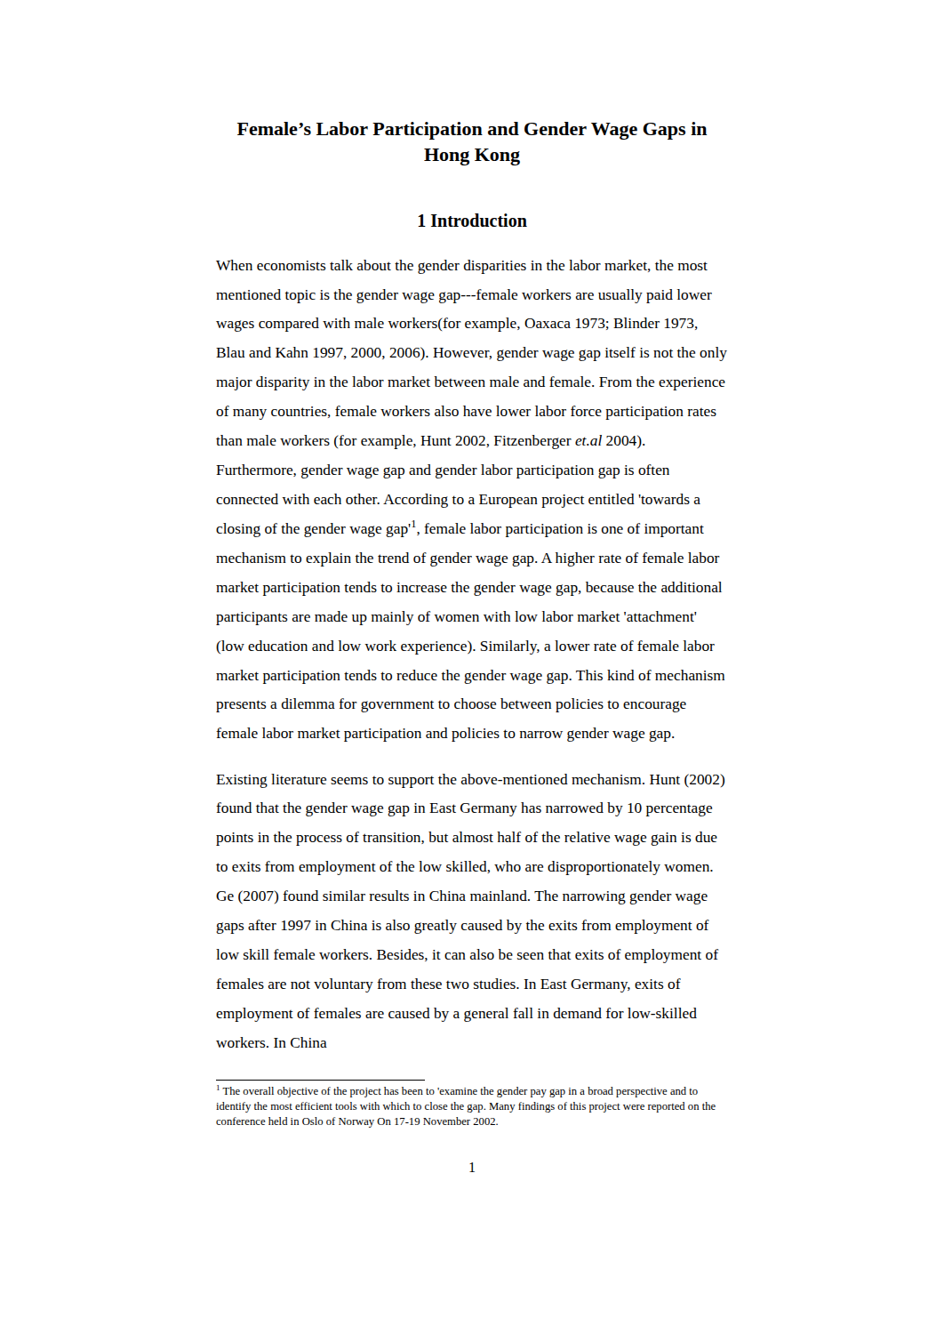Female’s Labor Participation and Gender Wage Gaps in
Hong Kong
1 Introduction
When economists talk about the gender disparities in the labor market, the most mentioned topic is the gender wage gap---female workers are usually paid lower wages compared with male workers(for example, Oaxaca 1973; Blinder 1973, Blau and Kahn 1997, 2000, 2006). However, gender wage gap itself is not the only major disparity in the labor market between male and female. From the experience of many countries, female workers also have lower labor force participation rates than male workers (for example, Hunt 2002, Fitzenberger et.al 2004). Furthermore, gender wage gap and gender labor participation gap is often connected with each other. According to a European project entitled 'towards a closing of the gender wage gap'1, female labor participation is one of important mechanism to explain the trend of gender wage gap. A higher rate of female labor market participation tends to increase the gender wage gap, because the additional participants are made up mainly of women with low labor market 'attachment' (low education and low work experience). Similarly, a lower rate of female labor market participation tends to reduce the gender wage gap. This kind of mechanism presents a dilemma for government to choose between policies to encourage female labor market participation and policies to narrow gender wage gap.
Existing literature seems to support the above-mentioned mechanism. Hunt (2002) found that the gender wage gap in East Germany has narrowed by 10 percentage points in the process of transition, but almost half of the relative wage gain is due to exits from employment of the low skilled, who are disproportionately women. Ge (2007) found similar results in China mainland. The narrowing gender wage gaps after 1997 in China is also greatly caused by the exits from employment of low skill female workers. Besides, it can also be seen that exits of employment of females are not voluntary from these two studies. In East Germany, exits of employment of females are caused by a general fall in demand for low-skilled workers. In China
1 The overall objective of the project has been to 'examine the gender pay gap in a broad perspective and to identify the most efficient tools with which to close the gap. Many findings of this project were reported on the conference held in Oslo of Norway On 17-19 November 2002.
1